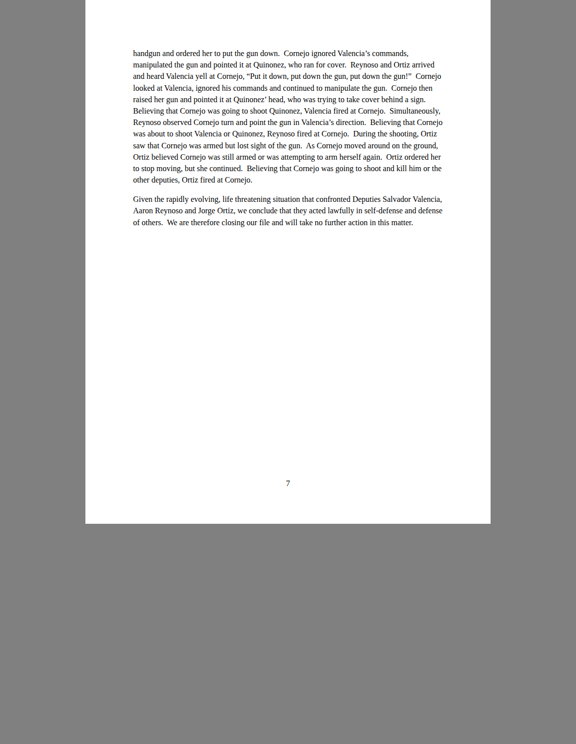handgun and ordered her to put the gun down. Cornejo ignored Valencia’s commands, manipulated the gun and pointed it at Quinonez, who ran for cover. Reynoso and Ortiz arrived and heard Valencia yell at Cornejo, “Put it down, put down the gun, put down the gun!” Cornejo looked at Valencia, ignored his commands and continued to manipulate the gun. Cornejo then raised her gun and pointed it at Quinonez’ head, who was trying to take cover behind a sign. Believing that Cornejo was going to shoot Quinonez, Valencia fired at Cornejo. Simultaneously, Reynoso observed Cornejo turn and point the gun in Valencia’s direction. Believing that Cornejo was about to shoot Valencia or Quinonez, Reynoso fired at Cornejo. During the shooting, Ortiz saw that Cornejo was armed but lost sight of the gun. As Cornejo moved around on the ground, Ortiz believed Cornejo was still armed or was attempting to arm herself again. Ortiz ordered her to stop moving, but she continued. Believing that Cornejo was going to shoot and kill him or the other deputies, Ortiz fired at Cornejo.
Given the rapidly evolving, life threatening situation that confronted Deputies Salvador Valencia, Aaron Reynoso and Jorge Ortiz, we conclude that they acted lawfully in self-defense and defense of others. We are therefore closing our file and will take no further action in this matter.
7